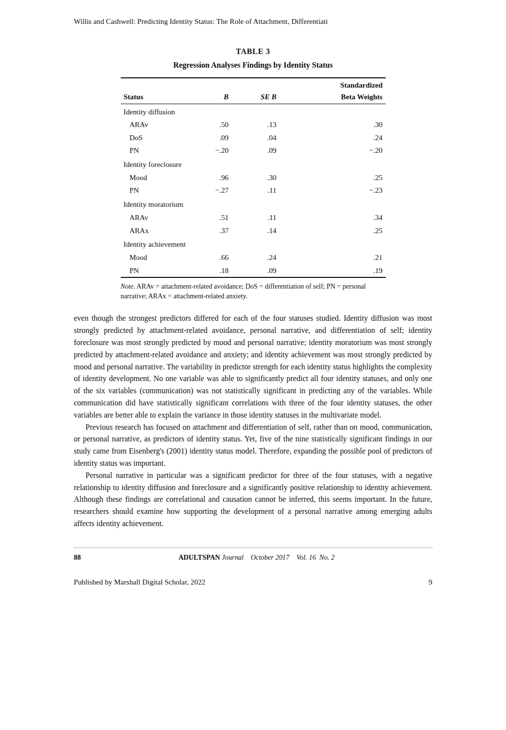Willis and Cashwell: Predicting Identity Status: The Role of Attachment, Differentiati
TABLE 3
Regression Analyses Findings by Identity Status
| Status | B | SE B | Standardized Beta Weights |
| --- | --- | --- | --- |
| Identity diffusion |
| ARAv | .50 | .13 | .30 |
| DoS | .09 | .04 | .24 |
| PN | −.20 | .09 | −.20 |
| Identity foreclosure |
| Mood | .96 | .30 | .25 |
| PN | −.27 | .11 | −.23 |
| Identity moratorium |
| ARAv | .51 | .11 | .34 |
| ARAx | .37 | .14 | .25 |
| Identity achievement |
| Mood | .66 | .24 | .21 |
| PN | .18 | .09 | .19 |
Note. ARAv = attachment-related avoidance; DoS = differentiation of self; PN = personal narrative; ARAx = attachment-related anxiety.
even though the strongest predictors differed for each of the four statuses studied. Identity diffusion was most strongly predicted by attachment-related avoidance, personal narrative, and differentiation of self; identity foreclosure was most strongly predicted by mood and personal narrative; identity moratorium was most strongly predicted by attachment-related avoidance and anxiety; and identity achievement was most strongly predicted by mood and personal narrative. The variability in predictor strength for each identity status highlights the complexity of identity development. No one variable was able to significantly predict all four identity statuses, and only one of the six variables (communication) was not statistically significant in predicting any of the variables. While communication did have statistically significant correlations with three of the four identity statuses, the other variables are better able to explain the variance in those identity statuses in the multivariate model.
Previous research has focused on attachment and differentiation of self, rather than on mood, communication, or personal narrative, as predictors of identity status. Yet, five of the nine statistically significant findings in our study came from Eisenberg's (2001) identity status model. Therefore, expanding the possible pool of predictors of identity status was important.
Personal narrative in particular was a significant predictor for three of the four statuses, with a negative relationship to identity diffusion and foreclosure and a significantly positive relationship to identity achievement. Although these findings are correlational and causation cannot be inferred, this seems important. In the future, researchers should examine how supporting the development of a personal narrative among emerging adults affects identity achievement.
88 ADULTSPAN Journal October 2017 Vol. 16 No. 2
Published by Marshall Digital Scholar, 2022 9